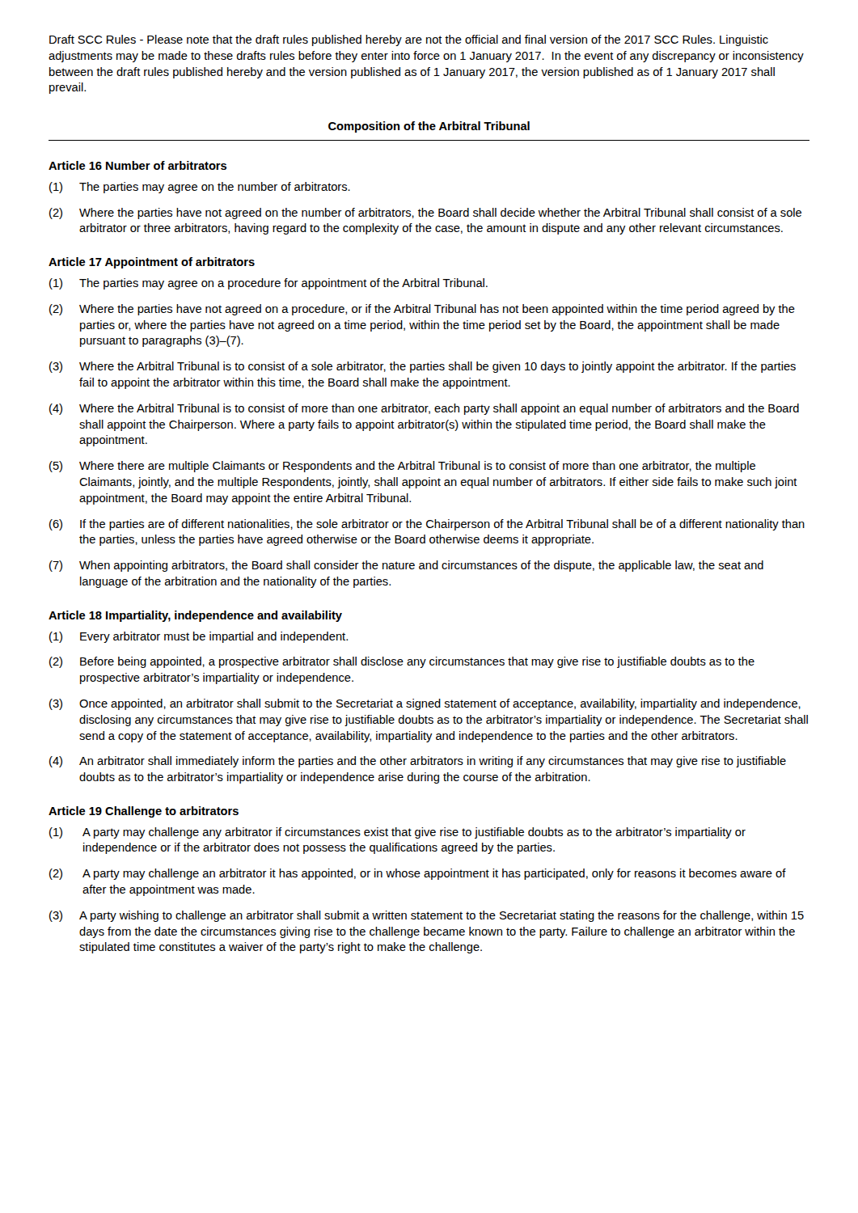Draft SCC Rules - Please note that the draft rules published hereby are not the official and final version of the 2017 SCC Rules. Linguistic adjustments may be made to these drafts rules before they enter into force on 1 January 2017. In the event of any discrepancy or inconsistency between the draft rules published hereby and the version published as of 1 January 2017, the version published as of 1 January 2017 shall prevail.
Composition of the Arbitral Tribunal
Article 16 Number of arbitrators
(1) The parties may agree on the number of arbitrators.
(2) Where the parties have not agreed on the number of arbitrators, the Board shall decide whether the Arbitral Tribunal shall consist of a sole arbitrator or three arbitrators, having regard to the complexity of the case, the amount in dispute and any other relevant circumstances.
Article 17 Appointment of arbitrators
(1) The parties may agree on a procedure for appointment of the Arbitral Tribunal.
(2) Where the parties have not agreed on a procedure, or if the Arbitral Tribunal has not been appointed within the time period agreed by the parties or, where the parties have not agreed on a time period, within the time period set by the Board, the appointment shall be made pursuant to paragraphs (3)–(7).
(3) Where the Arbitral Tribunal is to consist of a sole arbitrator, the parties shall be given 10 days to jointly appoint the arbitrator. If the parties fail to appoint the arbitrator within this time, the Board shall make the appointment.
(4) Where the Arbitral Tribunal is to consist of more than one arbitrator, each party shall appoint an equal number of arbitrators and the Board shall appoint the Chairperson. Where a party fails to appoint arbitrator(s) within the stipulated time period, the Board shall make the appointment.
(5) Where there are multiple Claimants or Respondents and the Arbitral Tribunal is to consist of more than one arbitrator, the multiple Claimants, jointly, and the multiple Respondents, jointly, shall appoint an equal number of arbitrators. If either side fails to make such joint appointment, the Board may appoint the entire Arbitral Tribunal.
(6) If the parties are of different nationalities, the sole arbitrator or the Chairperson of the Arbitral Tribunal shall be of a different nationality than the parties, unless the parties have agreed otherwise or the Board otherwise deems it appropriate.
(7) When appointing arbitrators, the Board shall consider the nature and circumstances of the dispute, the applicable law, the seat and language of the arbitration and the nationality of the parties.
Article 18 Impartiality, independence and availability
(1) Every arbitrator must be impartial and independent.
(2) Before being appointed, a prospective arbitrator shall disclose any circumstances that may give rise to justifiable doubts as to the prospective arbitrator’s impartiality or independence.
(3) Once appointed, an arbitrator shall submit to the Secretariat a signed statement of acceptance, availability, impartiality and independence, disclosing any circumstances that may give rise to justifiable doubts as to the arbitrator’s impartiality or independence. The Secretariat shall send a copy of the statement of acceptance, availability, impartiality and independence to the parties and the other arbitrators.
(4) An arbitrator shall immediately inform the parties and the other arbitrators in writing if any circumstances that may give rise to justifiable doubts as to the arbitrator’s impartiality or independence arise during the course of the arbitration.
Article 19 Challenge to arbitrators
(1) A party may challenge any arbitrator if circumstances exist that give rise to justifiable doubts as to the arbitrator’s impartiality or independence or if the arbitrator does not possess the qualifications agreed by the parties.
(2) A party may challenge an arbitrator it has appointed, or in whose appointment it has participated, only for reasons it becomes aware of after the appointment was made.
(3) A party wishing to challenge an arbitrator shall submit a written statement to the Secretariat stating the reasons for the challenge, within 15 days from the date the circumstances giving rise to the challenge became known to the party. Failure to challenge an arbitrator within the stipulated time constitutes a waiver of the party’s right to make the challenge.